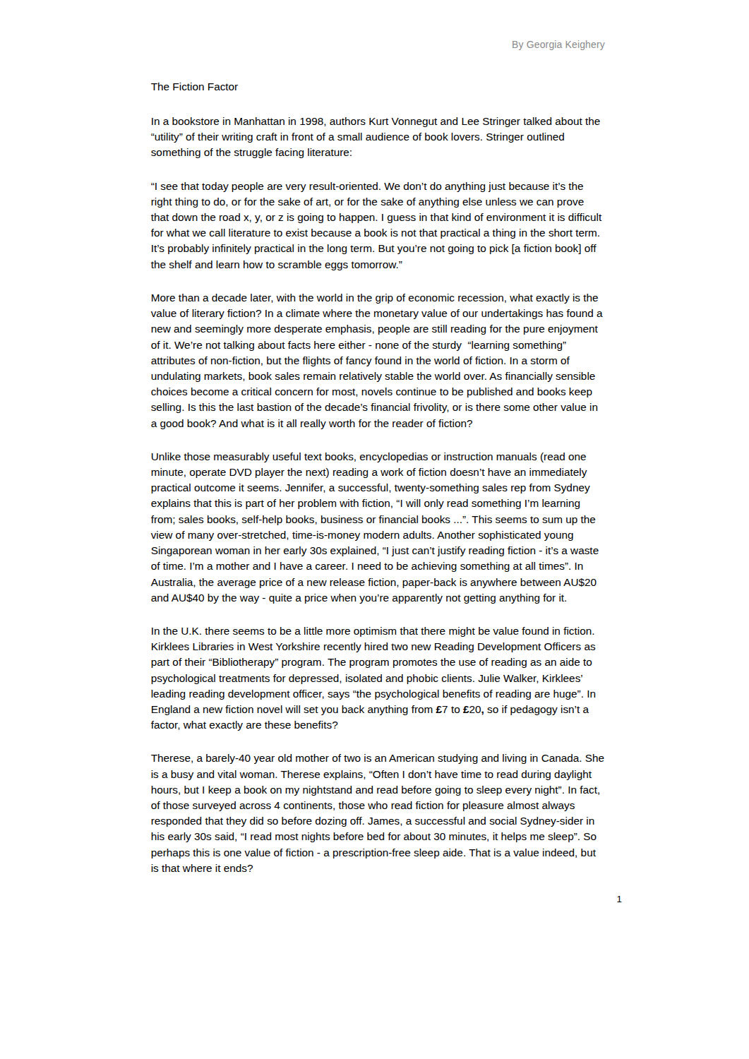By Georgia Keighery
The Fiction Factor
In a bookstore in Manhattan in 1998, authors Kurt Vonnegut and Lee Stringer talked about the “utility” of their writing craft in front of a small audience of book lovers. Stringer outlined something of the struggle facing literature:
“I see that today people are very result-oriented. We don’t do anything just because it’s the right thing to do, or for the sake of art, or for the sake of anything else unless we can prove that down the road x, y, or z is going to happen. I guess in that kind of environment it is difficult for what we call literature to exist because a book is not that practical a thing in the short term. It’s probably infinitely practical in the long term. But you’re not going to pick [a fiction book] off the shelf and learn how to scramble eggs tomorrow.”
More than a decade later, with the world in the grip of economic recession, what exactly is the value of literary fiction? In a climate where the monetary value of our undertakings has found a new and seemingly more desperate emphasis, people are still reading for the pure enjoyment of it. We’re not talking about facts here either - none of the sturdy “learning something” attributes of non-fiction, but the flights of fancy found in the world of fiction. In a storm of undulating markets, book sales remain relatively stable the world over. As financially sensible choices become a critical concern for most, novels continue to be published and books keep selling. Is this the last bastion of the decade’s financial frivolity, or is there some other value in a good book? And what is it all really worth for the reader of fiction?
Unlike those measurably useful text books, encyclopedias or instruction manuals (read one minute, operate DVD player the next) reading a work of fiction doesn’t have an immediately practical outcome it seems. Jennifer, a successful, twenty-something sales rep from Sydney explains that this is part of her problem with fiction, “I will only read something I’m learning from; sales books, self-help books, business or financial books ...”. This seems to sum up the view of many over-stretched, time-is-money modern adults. Another sophisticated young Singaporean woman in her early 30s explained, “I just can’t justify reading fiction - it’s a waste of time. I’m a mother and I have a career. I need to be achieving something at all times”. In Australia, the average price of a new release fiction, paper-back is anywhere between AU$20 and AU$40 by the way - quite a price when you’re apparently not getting anything for it.
In the U.K. there seems to be a little more optimism that there might be value found in fiction. Kirklees Libraries in West Yorkshire recently hired two new Reading Development Officers as part of their “Bibliotherapy” program. The program promotes the use of reading as an aide to psychological treatments for depressed, isolated and phobic clients. Julie Walker, Kirklees’ leading reading development officer, says “the psychological benefits of reading are huge”. In England a new fiction novel will set you back anything from £7 to £20, so if pedagogy isn’t a factor, what exactly are these benefits?
Therese, a barely-40 year old mother of two is an American studying and living in Canada. She is a busy and vital woman. Therese explains, “Often I don’t have time to read during daylight hours, but I keep a book on my nightstand and read before going to sleep every night”. In fact, of those surveyed across 4 continents, those who read fiction for pleasure almost always responded that they did so before dozing off. James, a successful and social Sydney-sider in his early 30s said, “I read most nights before bed for about 30 minutes, it helps me sleep”. So perhaps this is one value of fiction - a prescription-free sleep aide. That is a value indeed, but is that where it ends?
1